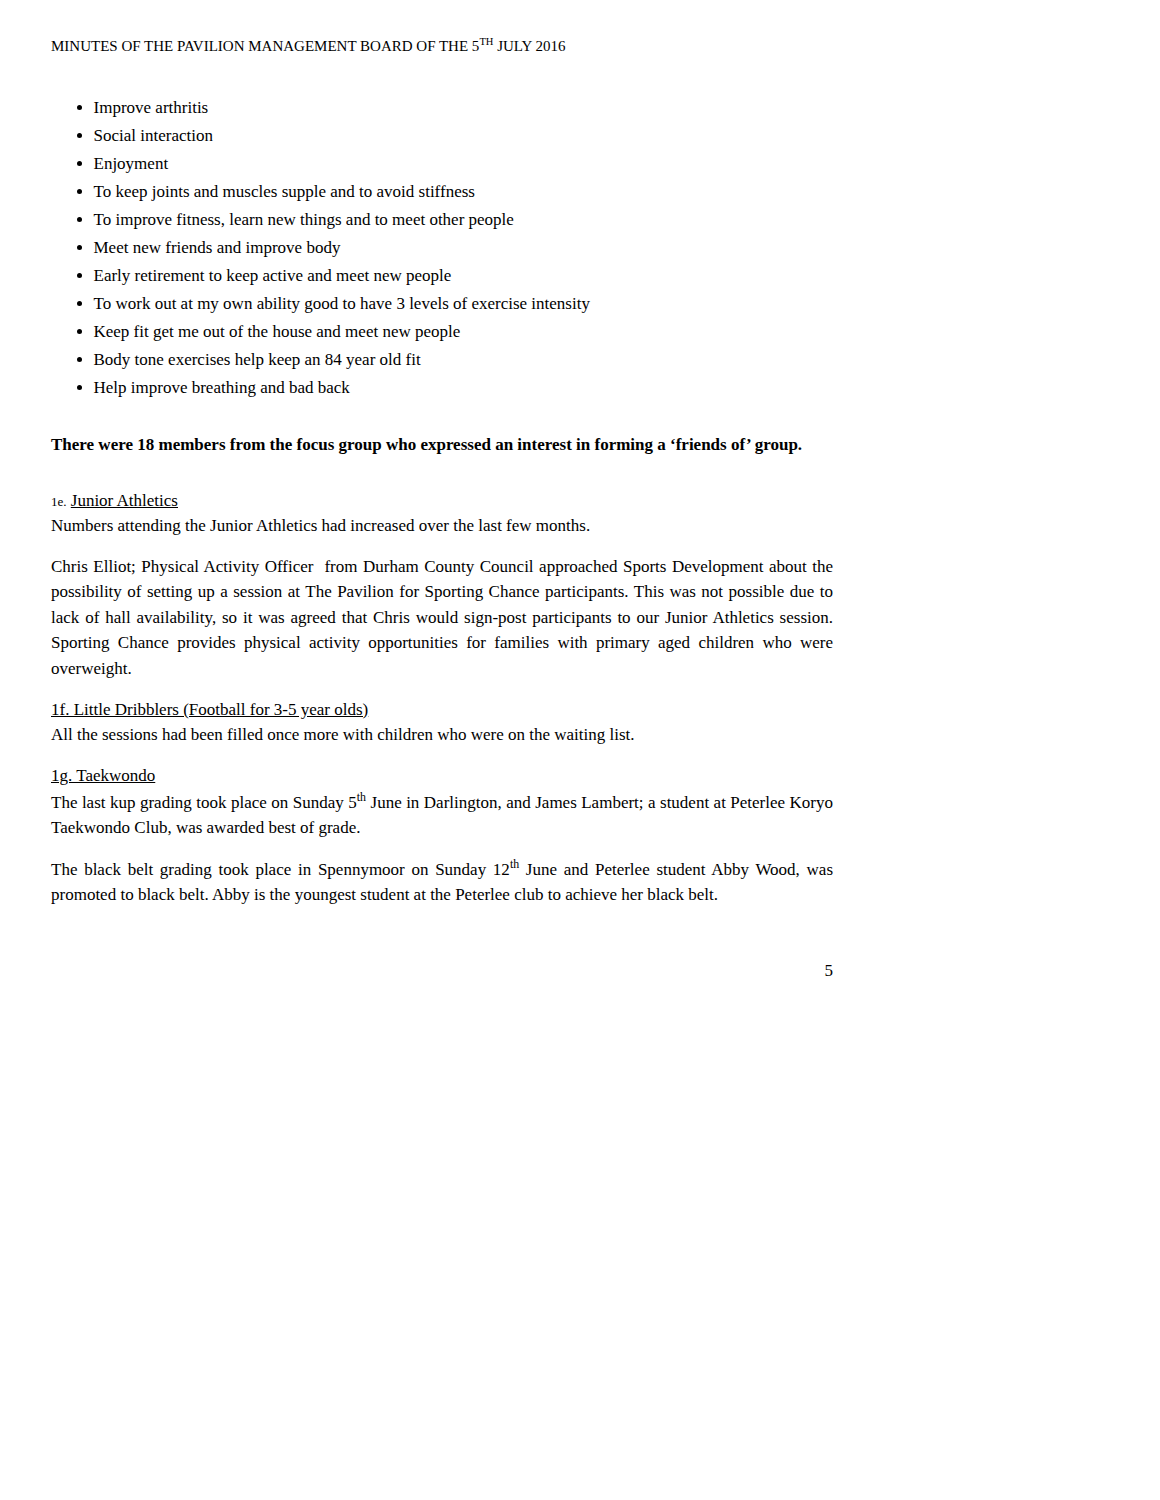MINUTES OF THE PAVILION MANAGEMENT BOARD OF THE 5TH JULY 2016
Improve arthritis
Social interaction
Enjoyment
To keep joints and muscles supple and to avoid stiffness
To improve fitness, learn new things and to meet other people
Meet new friends and improve body
Early retirement to keep active and meet new people
To work out at my own ability good to have 3 levels of exercise intensity
Keep fit get me out of the house and meet new people
Body tone exercises help keep an 84 year old fit
Help improve breathing and bad back
There were 18 members from the focus group who expressed an interest in forming a ‘friends of’ group.
1e. Junior Athletics
Numbers attending the Junior Athletics had increased over the last few months.
Chris Elliot; Physical Activity Officer from Durham County Council approached Sports Development about the possibility of setting up a session at The Pavilion for Sporting Chance participants. This was not possible due to lack of hall availability, so it was agreed that Chris would sign-post participants to our Junior Athletics session. Sporting Chance provides physical activity opportunities for families with primary aged children who were overweight.
1f. Little Dribblers (Football for 3-5 year olds)
All the sessions had been filled once more with children who were on the waiting list.
1g. Taekwondo
The last kup grading took place on Sunday 5th June in Darlington, and James Lambert; a student at Peterlee Koryo Taekwondo Club, was awarded best of grade.
The black belt grading took place in Spennymoor on Sunday 12th June and Peterlee student Abby Wood, was promoted to black belt. Abby is the youngest student at the Peterlee club to achieve her black belt.
5